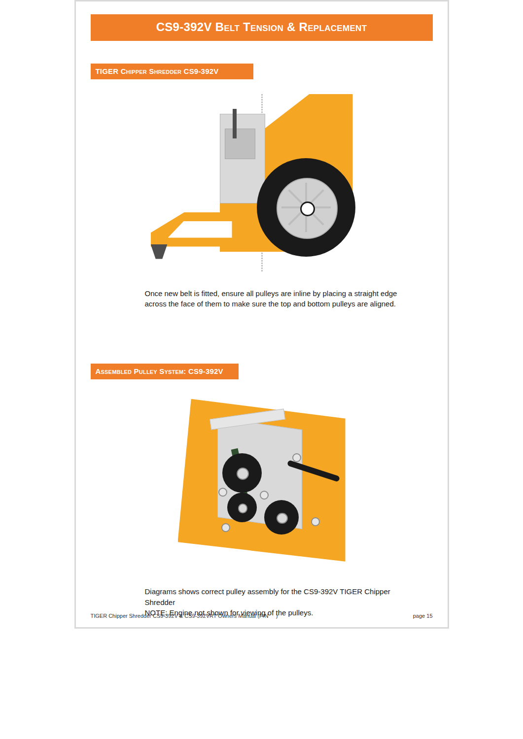CS9-392V Belt Tension & Replacement
TIGER Chipper Shredder CS9-392V
Once new belt is fitted, ensure all pulleys are inline by placing a straight edge across the face of them to make sure the top and bottom pulleys are aligned.
Assembled Pulley System: CS9-392V
Diagrams shows correct pulley assembly for the CS9-392V TIGER Chipper Shredder
NOTE: Engine not shown for viewing of the pulleys.
TIGER Chipper Shredder CS9-392V & CS9-392VRT Owners Manual (P/N ) page 15